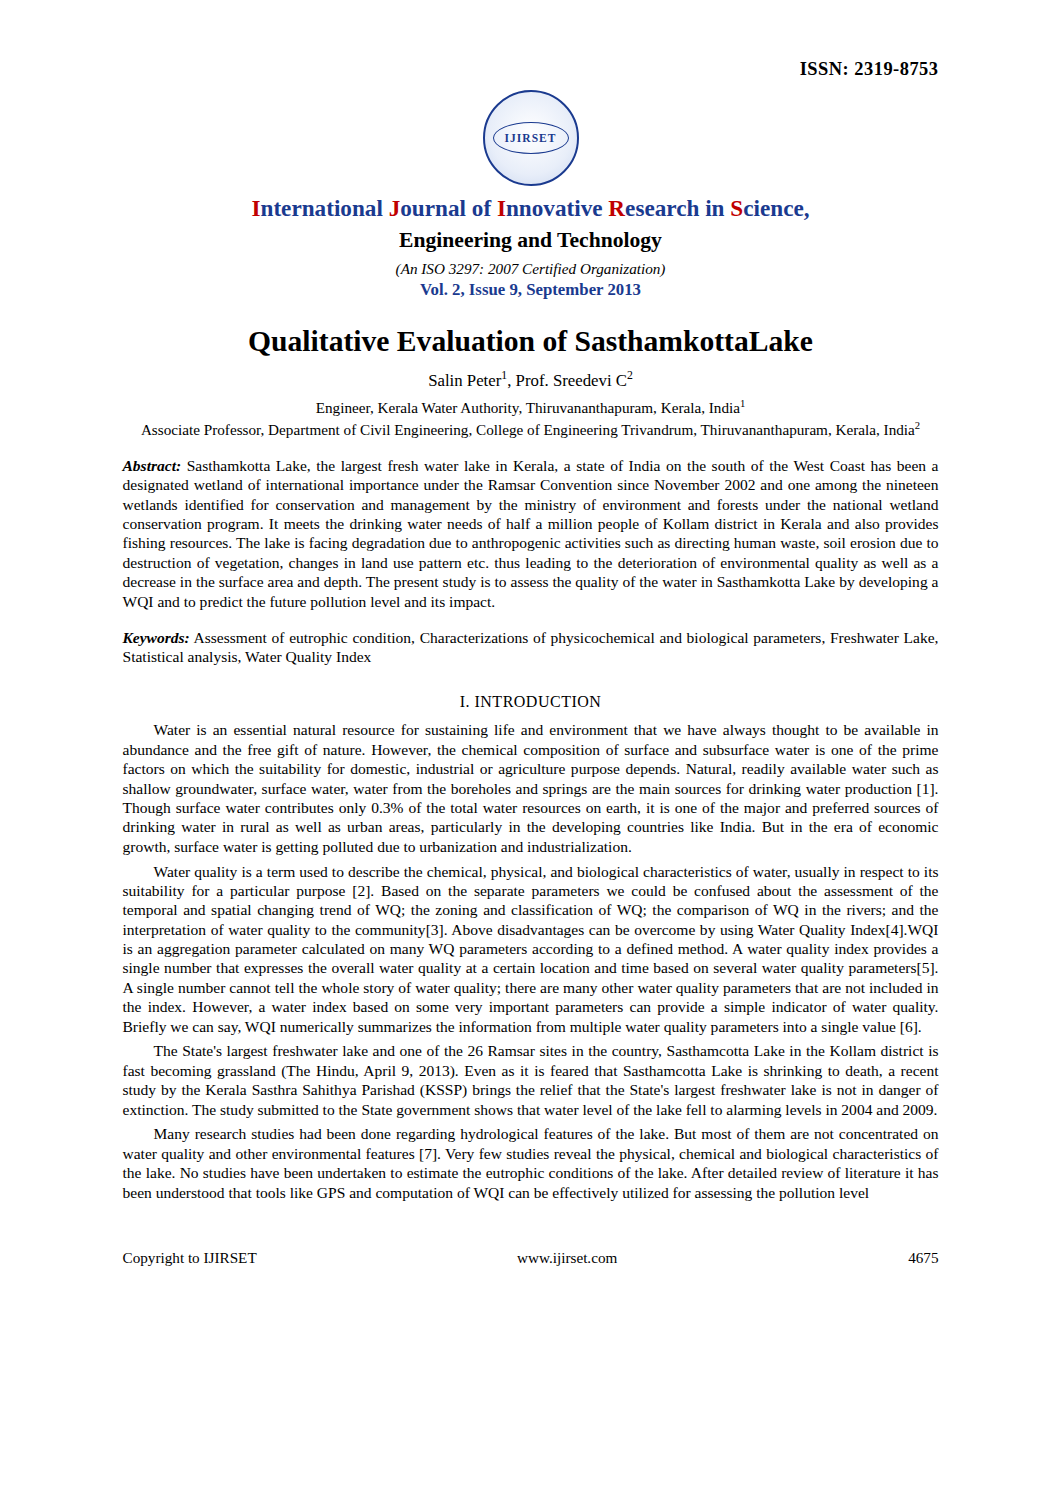ISSN: 2319-8753
International Journal of Innovative Research in Science,
Engineering and Technology
(An ISO 3297: 2007 Certified Organization)
Vol. 2, Issue 9, September 2013
Qualitative Evaluation of SasthamkottaLake
Salin Peter1, Prof. Sreedevi C2
Engineer, Kerala Water Authority, Thiruvananthapuram, Kerala, India1
Associate Professor, Department of Civil Engineering, College of Engineering Trivandrum, Thiruvananthapuram, Kerala, India2
Abstract: Sasthamkotta Lake, the largest fresh water lake in Kerala, a state of India on the south of the West Coast has been a designated wetland of international importance under the Ramsar Convention since November 2002 and one among the nineteen wetlands identified for conservation and management by the ministry of environment and forests under the national wetland conservation program. It meets the drinking water needs of half a million people of Kollam district in Kerala and also provides fishing resources. The lake is facing degradation due to anthropogenic activities such as directing human waste, soil erosion due to destruction of vegetation, changes in land use pattern etc. thus leading to the deterioration of environmental quality as well as a decrease in the surface area and depth. The present study is to assess the quality of the water in Sasthamkotta Lake by developing a WQI and to predict the future pollution level and its impact.
Keywords: Assessment of eutrophic condition, Characterizations of physicochemical and biological parameters, Freshwater Lake, Statistical analysis, Water Quality Index
I. INTRODUCTION
Water is an essential natural resource for sustaining life and environment that we have always thought to be available in abundance and the free gift of nature. However, the chemical composition of surface and subsurface water is one of the prime factors on which the suitability for domestic, industrial or agriculture purpose depends. Natural, readily available water such as shallow groundwater, surface water, water from the boreholes and springs are the main sources for drinking water production [1]. Though surface water contributes only 0.3% of the total water resources on earth, it is one of the major and preferred sources of drinking water in rural as well as urban areas, particularly in the developing countries like India. But in the era of economic growth, surface water is getting polluted due to urbanization and industrialization.
Water quality is a term used to describe the chemical, physical, and biological characteristics of water, usually in respect to its suitability for a particular purpose [2]. Based on the separate parameters we could be confused about the assessment of the temporal and spatial changing trend of WQ; the zoning and classification of WQ; the comparison of WQ in the rivers; and the interpretation of water quality to the community[3]. Above disadvantages can be overcome by using Water Quality Index[4].WQI is an aggregation parameter calculated on many WQ parameters according to a defined method. A water quality index provides a single number that expresses the overall water quality at a certain location and time based on several water quality parameters[5]. A single number cannot tell the whole story of water quality; there are many other water quality parameters that are not included in the index. However, a water index based on some very important parameters can provide a simple indicator of water quality. Briefly we can say, WQI numerically summarizes the information from multiple water quality parameters into a single value [6].
The State's largest freshwater lake and one of the 26 Ramsar sites in the country, Sasthamcotta Lake in the Kollam district is fast becoming grassland (The Hindu, April 9, 2013). Even as it is feared that Sasthamcotta Lake is shrinking to death, a recent study by the Kerala Sasthra Sahithya Parishad (KSSP) brings the relief that the State's largest freshwater lake is not in danger of extinction. The study submitted to the State government shows that water level of the lake fell to alarming levels in 2004 and 2009.
Many research studies had been done regarding hydrological features of the lake. But most of them are not concentrated on water quality and other environmental features [7]. Very few studies reveal the physical, chemical and biological characteristics of the lake. No studies have been undertaken to estimate the eutrophic conditions of the lake. After detailed review of literature it has been understood that tools like GPS and computation of WQI can be effectively utilized for assessing the pollution level
Copyright to IJIRSET
www.ijirset.com
4675